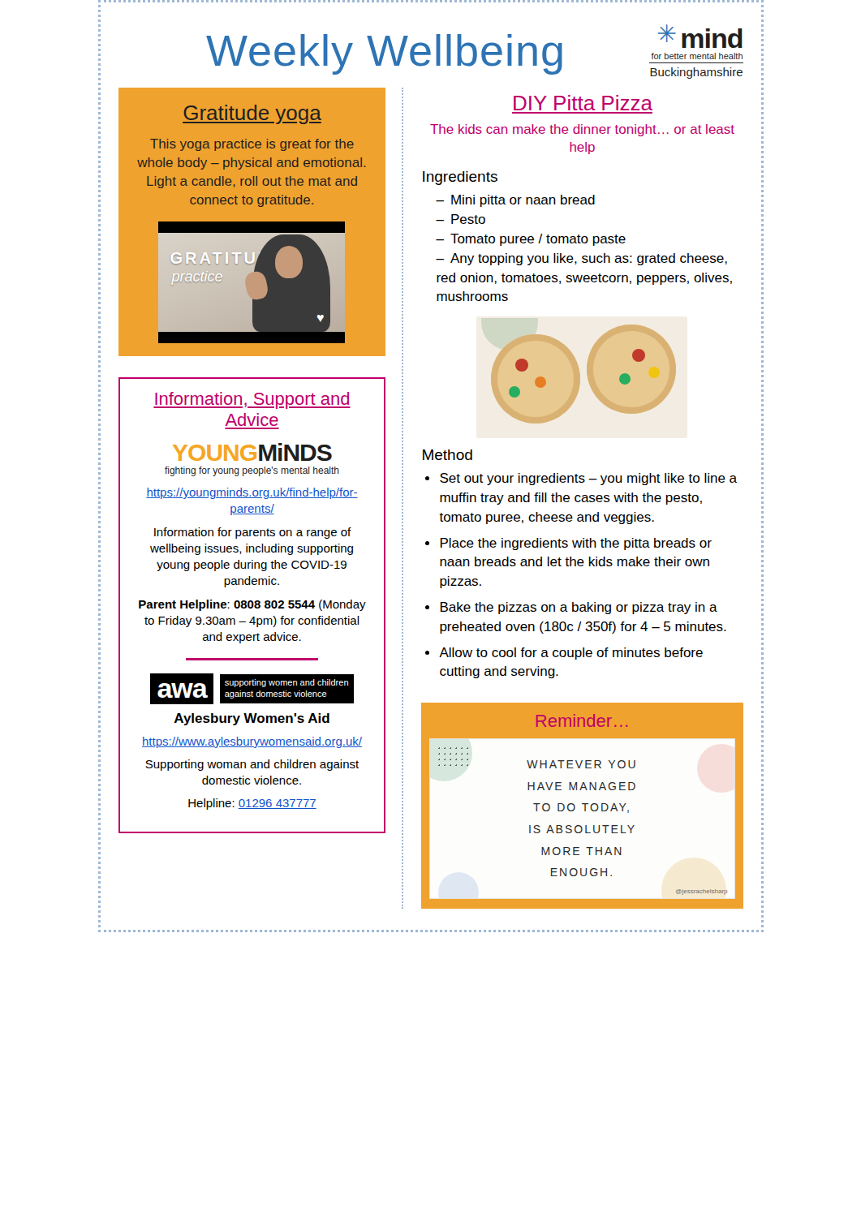Weekly Wellbeing
✳ mind
for better mental health
Buckinghamshire
Gratitude yoga
This yoga practice is great for the whole body – physical and emotional. Light a candle, roll out the mat and connect to gratitude.
GRATITUDE
practice
♥
Information, Support and Advice
YOUNG MiNDS
fighting for young people's mental health
https://youngminds.org.uk/find-help/for-parents/
Information for parents on a range of wellbeing issues, including supporting young people during the COVID-19 pandemic.
Parent Helpline: 0808 802 5544 (Monday to Friday 9.30am – 4pm) for confidential and expert advice.
awa
supporting women and children
against domestic violence
Aylesbury Women's Aid
https://www.aylesburywomensaid.org.uk/
Supporting woman and children against domestic violence.
Helpline: 01296 437777
DIY Pitta Pizza
The kids can make the dinner tonight… or at least help
Ingredients
Mini pitta or naan bread
Pesto
Tomato puree / tomato paste
Any topping you like, such as: grated cheese, red onion, tomatoes, sweetcorn, peppers, olives, mushrooms
Method
Set out your ingredients – you might like to line a muffin tray and fill the cases with the pesto, tomato puree, cheese and veggies.
Place the ingredients with the pitta breads or naan breads and let the kids make their own pizzas.
Bake the pizzas on a baking or pizza tray in a preheated oven (180c / 350f) for 4 – 5 minutes.
Allow to cool for a couple of minutes before cutting and serving.
Reminder…
WHATEVER YOU
HAVE MANAGED
TO DO TODAY,
IS ABSOLUTELY
MORE THAN
ENOUGH.
@jessrachelsharp